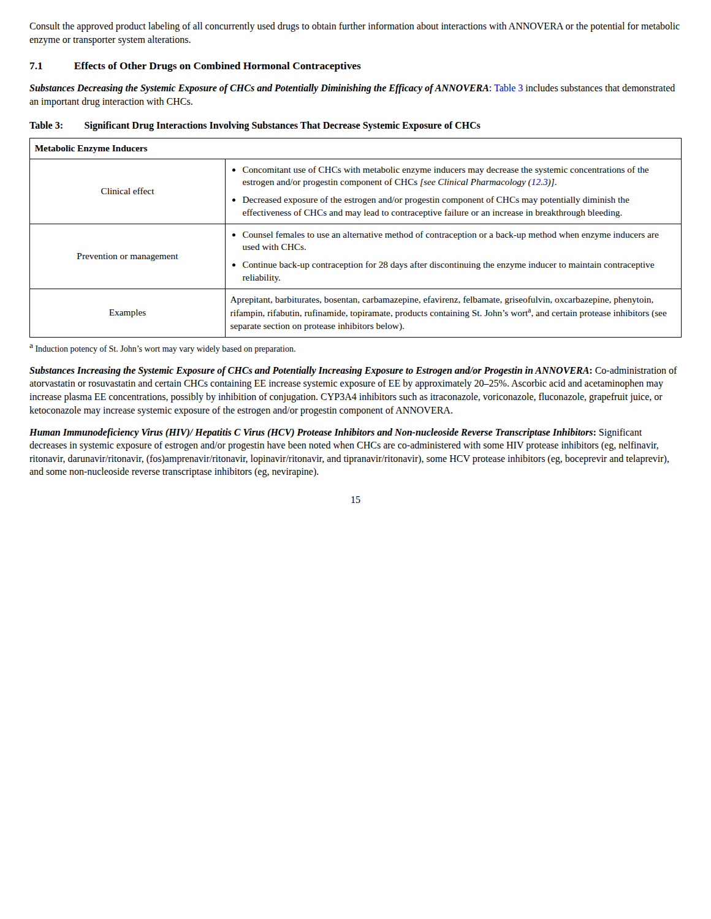Consult the approved product labeling of all concurrently used drugs to obtain further information about interactions with ANNOVERA or the potential for metabolic enzyme or transporter system alterations.
7.1 Effects of Other Drugs on Combined Hormonal Contraceptives
Substances Decreasing the Systemic Exposure of CHCs and Potentially Diminishing the Efficacy of ANNOVERA: Table 3 includes substances that demonstrated an important drug interaction with CHCs.
Table 3: Significant Drug Interactions Involving Substances That Decrease Systemic Exposure of CHCs
| Metabolic Enzyme Inducers |
| --- |
| Clinical effect | Concomitant use of CHCs with metabolic enzyme inducers may decrease the systemic concentrations of the estrogen and/or progestin component of CHCs [see Clinical Pharmacology ( 12.3 )] . Decreased exposure of the estrogen and/or progestin component of CHCs may potentially diminish the effectiveness of CHCs and may lead to contraceptive failure or an increase in breakthrough bleeding. |
| Prevention or management | Counsel females to use an alternative method of contraception or a back-up method when enzyme inducers are used with CHCs. Continue back-up contraception for 28 days after discontinuing the enzyme inducer to maintain contraceptive reliability. |
| Examples | Aprepitant, barbiturates, bosentan, carbamazepine, efavirenz, felbamate, griseofulvin, oxcarbazepine, phenytoin, rifampin, rifabutin, rufinamide, topiramate, products containing St. John’s wort a , and certain protease inhibitors (see separate section on protease inhibitors below). |
a Induction potency of St. John’s wort may vary widely based on preparation.
Substances Increasing the Systemic Exposure of CHCs and Potentially Increasing Exposure to Estrogen and/or Progestin in ANNOVERA: Co-administration of atorvastatin or rosuvastatin and certain CHCs containing EE increase systemic exposure of EE by approximately 20–25%. Ascorbic acid and acetaminophen may increase plasma EE concentrations, possibly by inhibition of conjugation. CYP3A4 inhibitors such as itraconazole, voriconazole, fluconazole, grapefruit juice, or ketoconazole may increase systemic exposure of the estrogen and/or progestin component of ANNOVERA.
Human Immunodeficiency Virus (HIV)/ Hepatitis C Virus (HCV) Protease Inhibitors and Non-nucleoside Reverse Transcriptase Inhibitors: Significant decreases in systemic exposure of estrogen and/or progestin have been noted when CHCs are co-administered with some HIV protease inhibitors (eg, nelfinavir, ritonavir, darunavir/ritonavir, (fos)amprenavir/ritonavir, lopinavir/ritonavir, and tipranavir/ritonavir), some HCV protease inhibitors (eg, boceprevir and telaprevir), and some non-nucleoside reverse transcriptase inhibitors (eg, nevirapine).
15